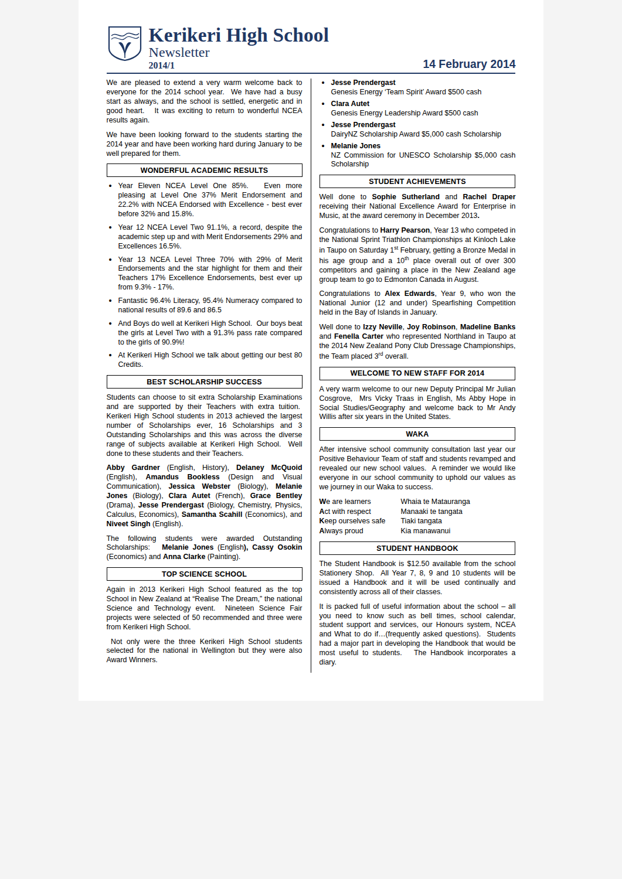Kerikeri High School
Newsletter
2014/1
14 February 2014
We are pleased to extend a very warm welcome back to everyone for the 2014 school year. We have had a busy start as always, and the school is settled, energetic and in good heart. It was exciting to return to wonderful NCEA results again.
We have been looking forward to the students starting the 2014 year and have been working hard during January to be well prepared for them.
WONDERFUL ACADEMIC RESULTS
Year Eleven NCEA Level One 85%. Even more pleasing at Level One 37% Merit Endorsement and 22.2% with NCEA Endorsed with Excellence - best ever before 32% and 15.8%.
Year 12 NCEA Level Two 91.1%, a record, despite the academic step up and with Merit Endorsements 29% and Excellences 16.5%.
Year 13 NCEA Level Three 70% with 29% of Merit Endorsements and the star highlight for them and their Teachers 17% Excellence Endorsements, best ever up from 9.3% - 17%.
Fantastic 96.4% Literacy, 95.4% Numeracy compared to national results of 89.6 and 86.5
And Boys do well at Kerikeri High School. Our boys beat the girls at Level Two with a 91.3% pass rate compared to the girls of 90.9%!
At Kerikeri High School we talk about getting our best 80 Credits.
BEST SCHOLARSHIP SUCCESS
Students can choose to sit extra Scholarship Examinations and are supported by their Teachers with extra tuition. Kerikeri High School students in 2013 achieved the largest number of Scholarships ever, 16 Scholarships and 3 Outstanding Scholarships and this was across the diverse range of subjects available at Kerikeri High School. Well done to these students and their Teachers.
Abby Gardner (English, History), Delaney McQuoid (English), Amandus Bookless (Design and Visual Communication), Jessica Webster (Biology), Melanie Jones (Biology), Clara Autet (French), Grace Bentley (Drama), Jesse Prendergast (Biology, Chemistry, Physics, Calculus, Economics), Samantha Scahill (Economics), and Niveet Singh (English).
The following students were awarded Outstanding Scholarships: Melanie Jones (English), Cassy Osokin (Economics) and Anna Clarke (Painting).
TOP SCIENCE SCHOOL
Again in 2013 Kerikeri High School featured as the top School in New Zealand at “Realise The Dream,” the national Science and Technology event. Nineteen Science Fair projects were selected of 50 recommended and three were from Kerikeri High School.
Not only were the three Kerikeri High School students selected for the national in Wellington but they were also Award Winners.
Jesse Prendergast Genesis Energy ‘Team Spirit’ Award $500 cash
Clara Autet Genesis Energy Leadership Award $500 cash
Jesse Prendergast DairyNZ Scholarship Award $5,000 cash Scholarship
Melanie Jones NZ Commission for UNESCO Scholarship $5,000 cash Scholarship
STUDENT ACHIEVEMENTS
Well done to Sophie Sutherland and Rachel Draper receiving their National Excellence Award for Enterprise in Music, at the award ceremony in December 2013.
Congratulations to Harry Pearson, Year 13 who competed in the National Sprint Triathlon Championships at Kinloch Lake in Taupo on Saturday 1st February, getting a Bronze Medal in his age group and a 10th place overall out of over 300 competitors and gaining a place in the New Zealand age group team to go to Edmonton Canada in August.
Congratulations to Alex Edwards, Year 9, who won the National Junior (12 and under) Spearfishing Competition held in the Bay of Islands in January.
Well done to Izzy Neville, Joy Robinson, Madeline Banks and Fenella Carter who represented Northland in Taupo at the 2014 New Zealand Pony Club Dressage Championships, the Team placed 3rd overall.
WELCOME TO NEW STAFF FOR 2014
A very warm welcome to our new Deputy Principal Mr Julian Cosgrove, Mrs Vicky Traas in English, Ms Abby Hope in Social Studies/Geography and welcome back to Mr Andy Willis after six years in the United States.
WAKA
After intensive school community consultation last year our Positive Behaviour Team of staff and students revamped and revealed our new school values. A reminder we would like everyone in our school community to uphold our values as we journey in our Waka to success.
We are learners
Whaia te Matauranga
Act with respect
Manaaki te tangata
Keep ourselves safe
Tiaki tangata
Always proud
Kia manawanui
STUDENT HANDBOOK
The Student Handbook is $12.50 available from the school Stationery Shop. All Year 7, 8, 9 and 10 students will be issued a Handbook and it will be used continually and consistently across all of their classes.
It is packed full of useful information about the school – all you need to know such as bell times, school calendar, student support and services, our Honours system, NCEA and What to do if…(frequently asked questions). Students had a major part in developing the Handbook that would be most useful to students. The Handbook incorporates a diary.